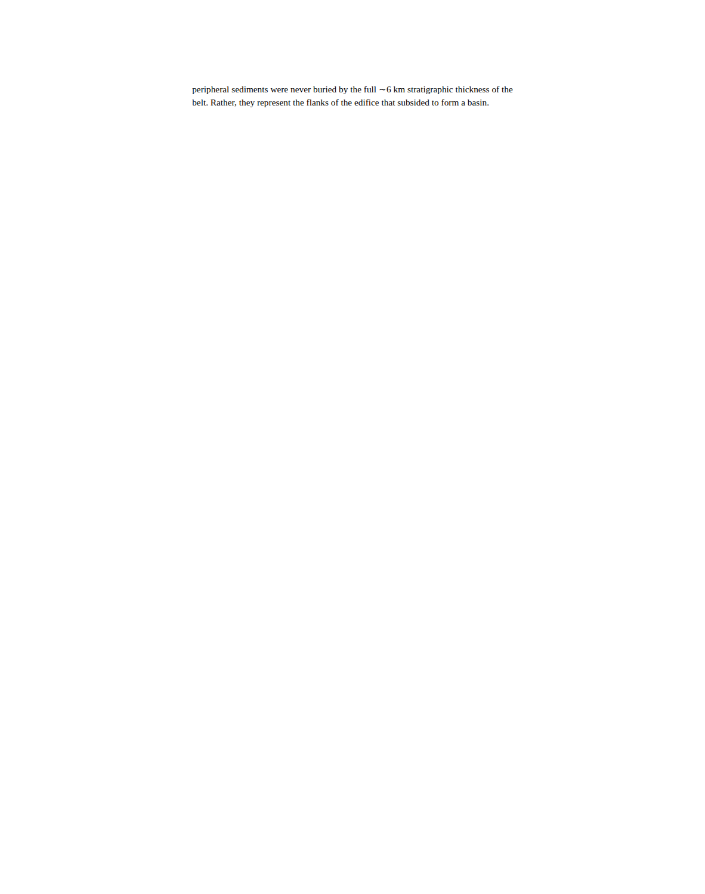peripheral sediments were never buried by the full ∼6 km stratigraphic thickness of the belt. Rather, they represent the flanks of the edifice that subsided to form a basin.